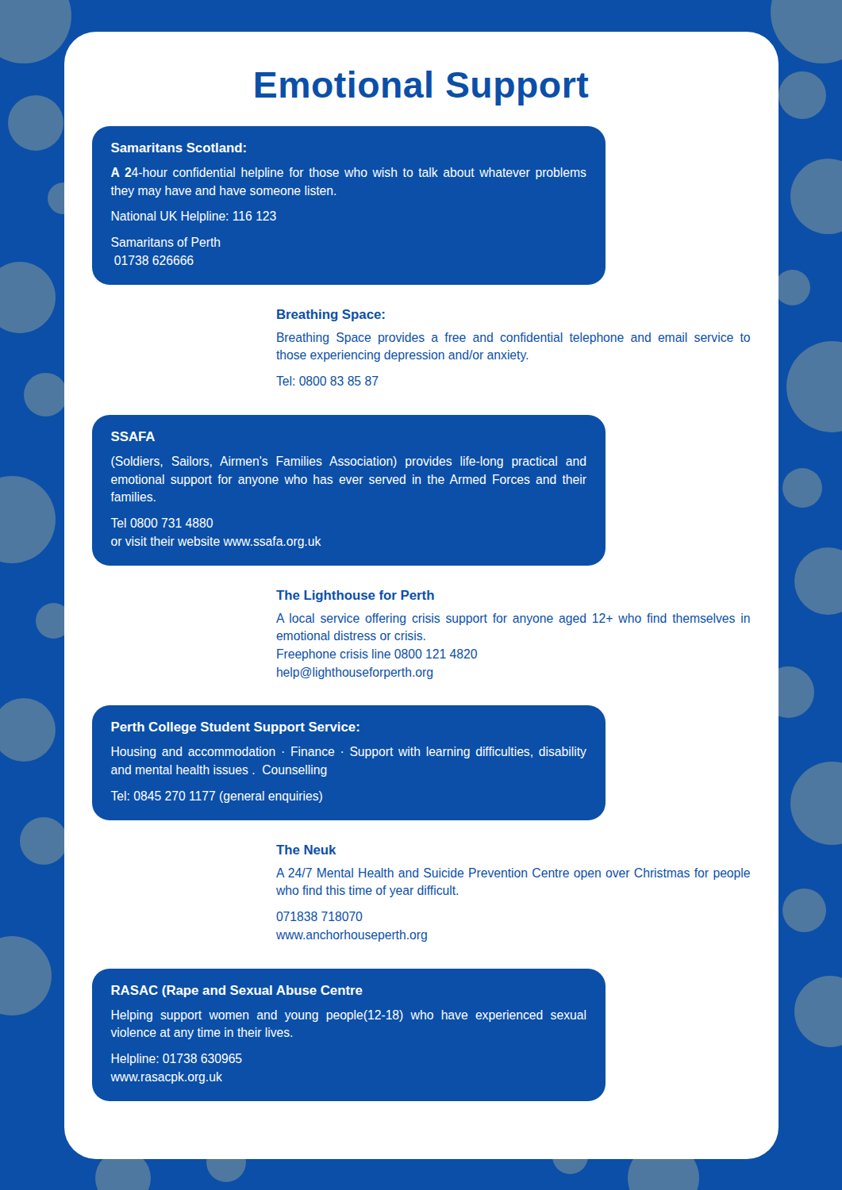Emotional Support
Samaritans Scotland:
A 24-hour confidential helpline for those who wish to talk about whatever problems they may have and have someone listen.
National UK Helpline: 116 123
Samaritans of Perth
01738 626666
Breathing Space:
Breathing Space provides a free and confidential telephone and email service to those experiencing depression and/or anxiety.
Tel: 0800 83 85 87
SSAFA
(Soldiers, Sailors, Airmen's Families Association) provides life-long practical and emotional support for anyone who has ever served in the Armed Forces and their families.
Tel 0800 731 4880
or visit their website www.ssafa.org.uk
The Lighthouse for Perth
A local service offering crisis support for anyone aged 12+ who find themselves in emotional distress or crisis.
Freephone crisis line 0800 121 4820
help@lighthouseforperth.org
Perth College Student Support Service:
Housing and accommodation · Finance · Support with learning difficulties, disability and mental health issues . Counselling
Tel: 0845 270 1177 (general enquiries)
The Neuk
A 24/7 Mental Health and Suicide Prevention Centre open over Christmas for people who find this time of year difficult.
071838 718070
www.anchorhouseperth.org
RASAC (Rape and Sexual Abuse Centre
Helping support women and young people(12-18) who have experienced sexual violence at any time in their lives.
Helpline: 01738 630965
www.rasacpk.org.uk